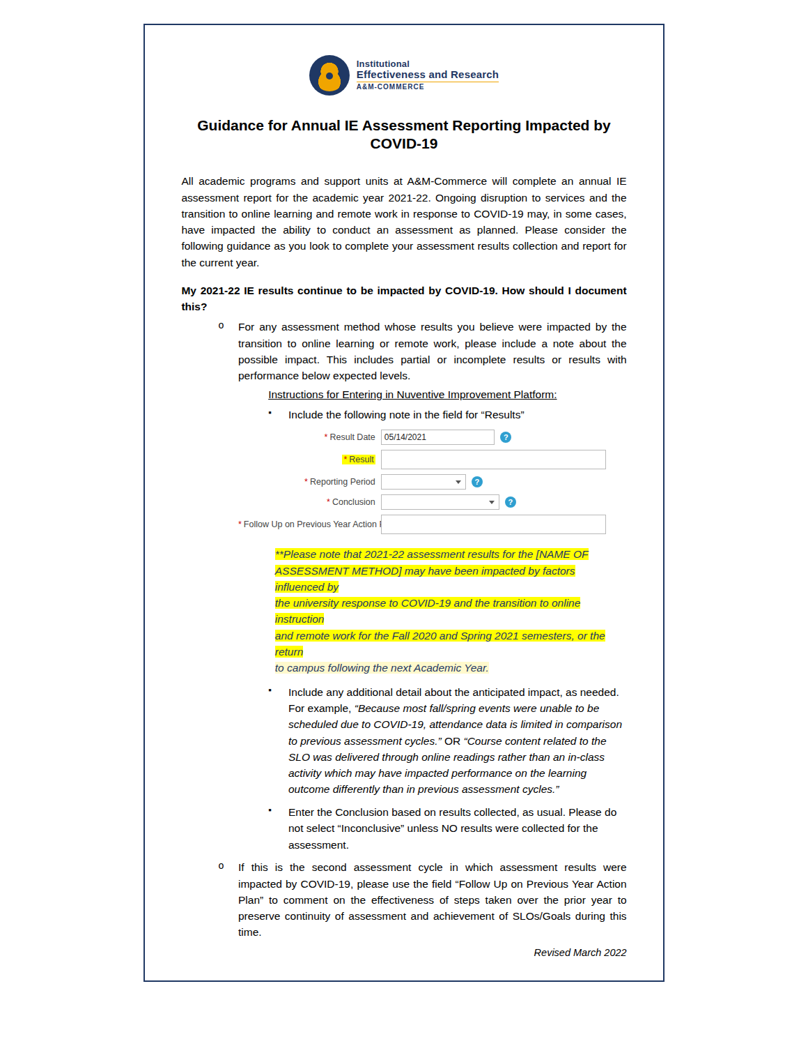Institutional
Effectiveness and Research
A&M-COMMERCE
Guidance for Annual IE Assessment Reporting Impacted by COVID-19
All academic programs and support units at A&M-Commerce will complete an annual IE assessment report for the academic year 2021-22. Ongoing disruption to services and the transition to online learning and remote work in response to COVID-19 may, in some cases, have impacted the ability to conduct an assessment as planned. Please consider the following guidance as you look to complete your assessment results collection and report for the current year.
My 2021-22 IE results continue to be impacted by COVID-19. How should I document this?
For any assessment method whose results you believe were impacted by the transition to online learning or remote work, please include a note about the possible impact. This includes partial or incomplete results or results with performance below expected levels.
Instructions for Entering in Nuventive Improvement Platform:
Include the following note in the field for “Results”
*Result Date
05/14/2021
?
*Result
*Reporting Period
?
*Conclusion
?
*Follow Up on Previous Year Action Plan
**Please note that 2021-22 assessment results for the [NAME OF
ASSESSMENT METHOD] may have been impacted by factors influenced by
the university response to COVID-19 and the transition to online instruction
and remote work for the Fall 2020 and Spring 2021 semesters, or the return
to campus following the next Academic Year.
Include any additional detail about the anticipated impact, as needed. For example, “Because most fall/spring events were unable to be scheduled due to COVID-19, attendance data is limited in comparison to previous assessment cycles.” OR “Course content related to the SLO was delivered through online readings rather than an in-class activity which may have impacted performance on the learning outcome differently than in previous assessment cycles.”
Enter the Conclusion based on results collected, as usual. Please do not select “Inconclusive” unless NO results were collected for the assessment.
If this is the second assessment cycle in which assessment results were impacted by COVID-19, please use the field “Follow Up on Previous Year Action Plan” to comment on the effectiveness of steps taken over the prior year to preserve continuity of assessment and achievement of SLOs/Goals during this time.
Revised March 2022